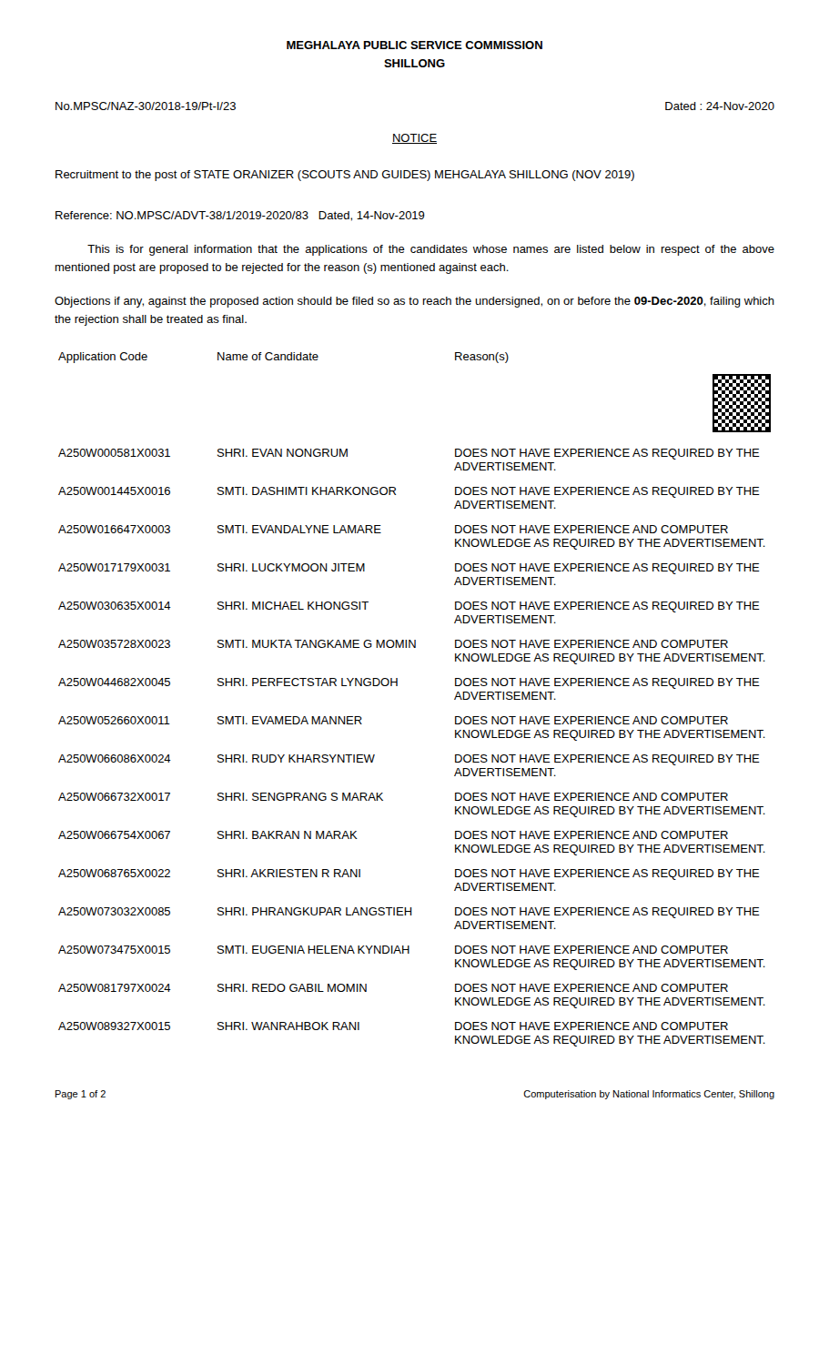MEGHALAYA PUBLIC SERVICE COMMISSION
SHILLONG
No.MPSC/NAZ-30/2018-19/Pt-I/23 Dated : 24-Nov-2020
NOTICE
Recruitment to the post of STATE ORANIZER (SCOUTS AND GUIDES) MEHGALAYA SHILLONG (NOV 2019)
Reference: NO.MPSC/ADVT-38/1/2019-2020/83 Dated, 14-Nov-2019
This is for general information that the applications of the candidates whose names are listed below in respect of the above mentioned post are proposed to be rejected for the reason (s) mentioned against each.
Objections if any, against the proposed action should be filed so as to reach the undersigned, on or before the 09-Dec-2020, failing which the rejection shall be treated as final.
| Application Code | Name of Candidate | Reason(s) |
| --- | --- | --- |
| A250W000581X0031 | SHRI. EVAN NONGRUM | DOES NOT HAVE EXPERIENCE AS REQUIRED BY THE ADVERTISEMENT. |
| A250W001445X0016 | SMTI. DASHIMTI KHARKONGOR | DOES NOT HAVE EXPERIENCE AS REQUIRED BY THE ADVERTISEMENT. |
| A250W016647X0003 | SMTI. EVANDALYNE LAMARE | DOES NOT HAVE EXPERIENCE AND COMPUTER KNOWLEDGE AS REQUIRED BY THE ADVERTISEMENT. |
| A250W017179X0031 | SHRI. LUCKYMOON JITEM | DOES NOT HAVE EXPERIENCE AS REQUIRED BY THE ADVERTISEMENT. |
| A250W030635X0014 | SHRI. MICHAEL KHONGSIT | DOES NOT HAVE EXPERIENCE AS REQUIRED BY THE ADVERTISEMENT. |
| A250W035728X0023 | SMTI. MUKTA TANGKAME G MOMIN | DOES NOT HAVE EXPERIENCE AND COMPUTER KNOWLEDGE AS REQUIRED BY THE ADVERTISEMENT. |
| A250W044682X0045 | SHRI. PERFECTSTAR LYNGDOH | DOES NOT HAVE EXPERIENCE AS REQUIRED BY THE ADVERTISEMENT. |
| A250W052660X0011 | SMTI. EVAMEDA MANNER | DOES NOT HAVE EXPERIENCE AND COMPUTER KNOWLEDGE AS REQUIRED BY THE ADVERTISEMENT. |
| A250W066086X0024 | SHRI. RUDY KHARSYNTIEW | DOES NOT HAVE EXPERIENCE AS REQUIRED BY THE ADVERTISEMENT. |
| A250W066732X0017 | SHRI. SENGPRANG S MARAK | DOES NOT HAVE EXPERIENCE AND COMPUTER KNOWLEDGE AS REQUIRED BY THE ADVERTISEMENT. |
| A250W066754X0067 | SHRI. BAKRAN N MARAK | DOES NOT HAVE EXPERIENCE AND COMPUTER KNOWLEDGE AS REQUIRED BY THE ADVERTISEMENT. |
| A250W068765X0022 | SHRI. AKRIESTEN R RANI | DOES NOT HAVE EXPERIENCE AS REQUIRED BY THE ADVERTISEMENT. |
| A250W073032X0085 | SHRI. PHRANGKUPAR LANGSTIEH | DOES NOT HAVE EXPERIENCE AS REQUIRED BY THE ADVERTISEMENT. |
| A250W073475X0015 | SMTI. EUGENIA HELENA KYNDIAH | DOES NOT HAVE EXPERIENCE AND COMPUTER KNOWLEDGE AS REQUIRED BY THE ADVERTISEMENT. |
| A250W081797X0024 | SHRI. REDO GABIL MOMIN | DOES NOT HAVE EXPERIENCE AND COMPUTER KNOWLEDGE AS REQUIRED BY THE ADVERTISEMENT. |
| A250W089327X0015 | SHRI. WANRAHBOK RANI | DOES NOT HAVE EXPERIENCE AND COMPUTER KNOWLEDGE AS REQUIRED BY THE ADVERTISEMENT. |
Page 1 of 2 Computerisation by National Informatics Center, Shillong